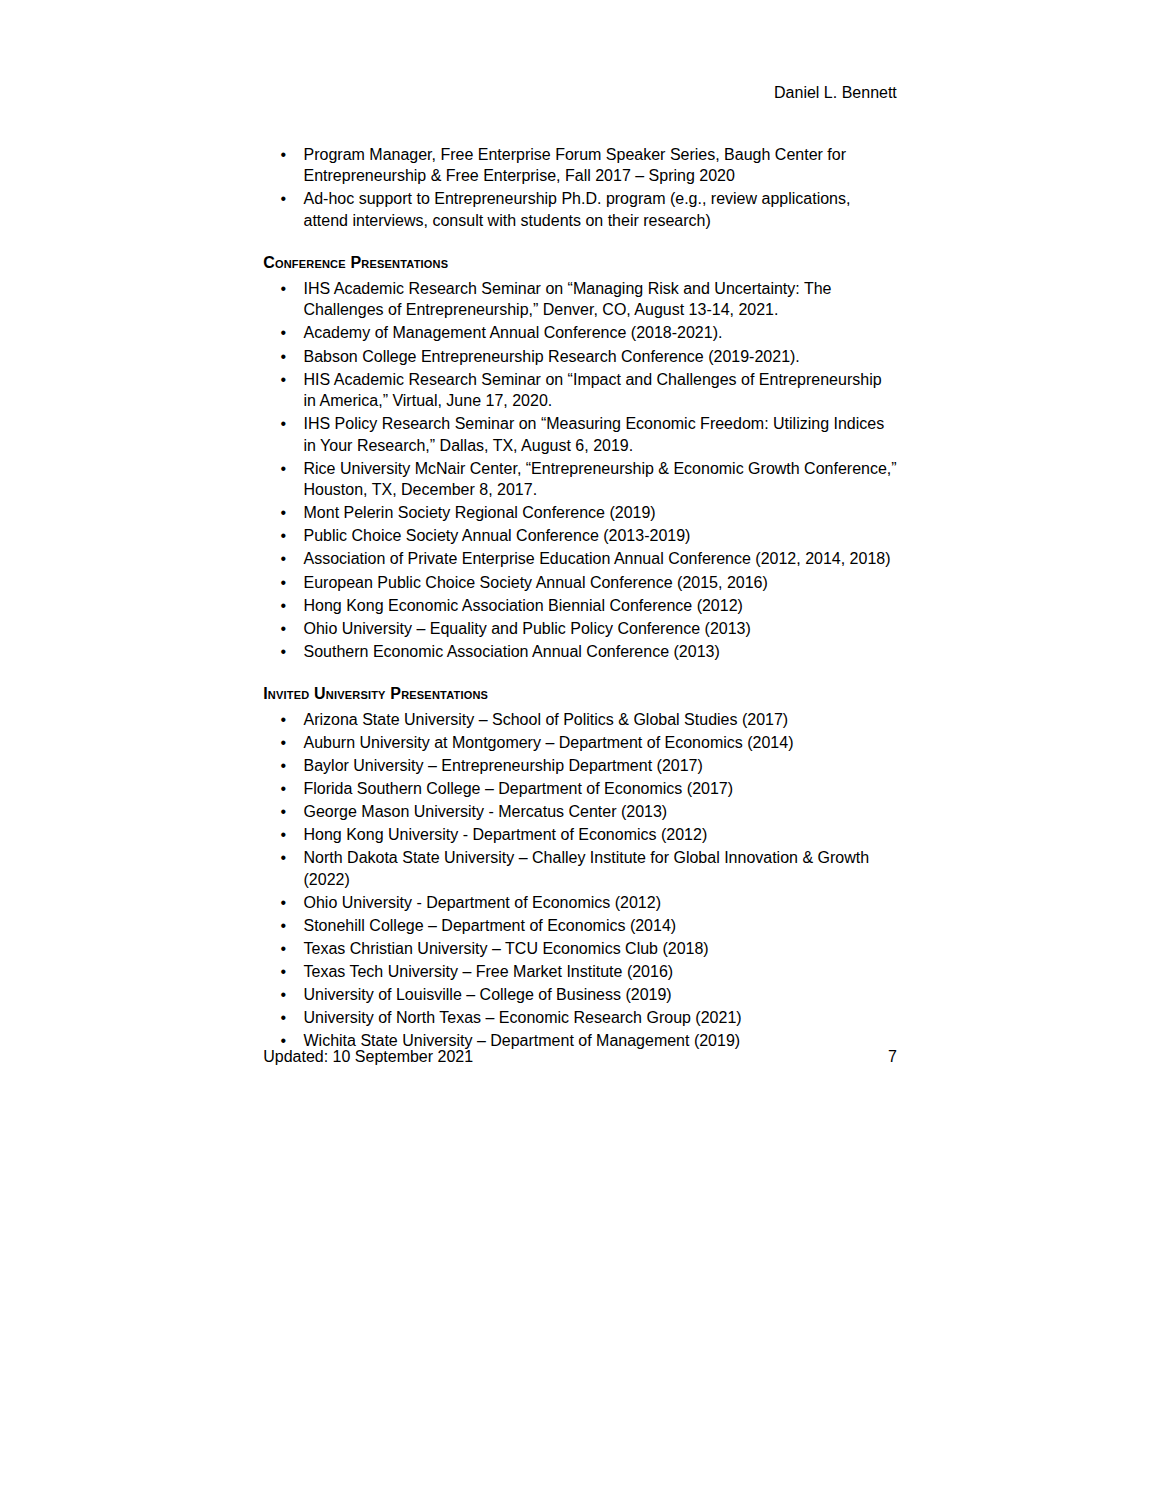Daniel L. Bennett
Program Manager, Free Enterprise Forum Speaker Series, Baugh Center for Entrepreneurship & Free Enterprise, Fall 2017 – Spring 2020
Ad-hoc support to Entrepreneurship Ph.D. program (e.g., review applications, attend interviews, consult with students on their research)
Conference Presentations
IHS Academic Research Seminar on “Managing Risk and Uncertainty: The Challenges of Entrepreneurship,” Denver, CO, August 13-14, 2021.
Academy of Management Annual Conference (2018-2021).
Babson College Entrepreneurship Research Conference (2019-2021).
HIS Academic Research Seminar on “Impact and Challenges of Entrepreneurship in America,” Virtual, June 17, 2020.
IHS Policy Research Seminar on “Measuring Economic Freedom: Utilizing Indices in Your Research,” Dallas, TX, August 6, 2019.
Rice University McNair Center, “Entrepreneurship & Economic Growth Conference,” Houston, TX, December 8, 2017.
Mont Pelerin Society Regional Conference (2019)
Public Choice Society Annual Conference (2013-2019)
Association of Private Enterprise Education Annual Conference (2012, 2014, 2018)
European Public Choice Society Annual Conference (2015, 2016)
Hong Kong Economic Association Biennial Conference (2012)
Ohio University – Equality and Public Policy Conference (2013)
Southern Economic Association Annual Conference (2013)
Invited University Presentations
Arizona State University – School of Politics & Global Studies (2017)
Auburn University at Montgomery – Department of Economics (2014)
Baylor University – Entrepreneurship Department (2017)
Florida Southern College – Department of Economics (2017)
George Mason University - Mercatus Center (2013)
Hong Kong University - Department of Economics (2012)
North Dakota State University – Challey Institute for Global Innovation & Growth (2022)
Ohio University - Department of Economics (2012)
Stonehill College – Department of Economics (2014)
Texas Christian University – TCU Economics Club (2018)
Texas Tech University – Free Market Institute (2016)
University of Louisville – College of Business (2019)
University of North Texas – Economic Research Group (2021)
Wichita State University – Department of Management (2019)
Updated: 10 September 2021 7